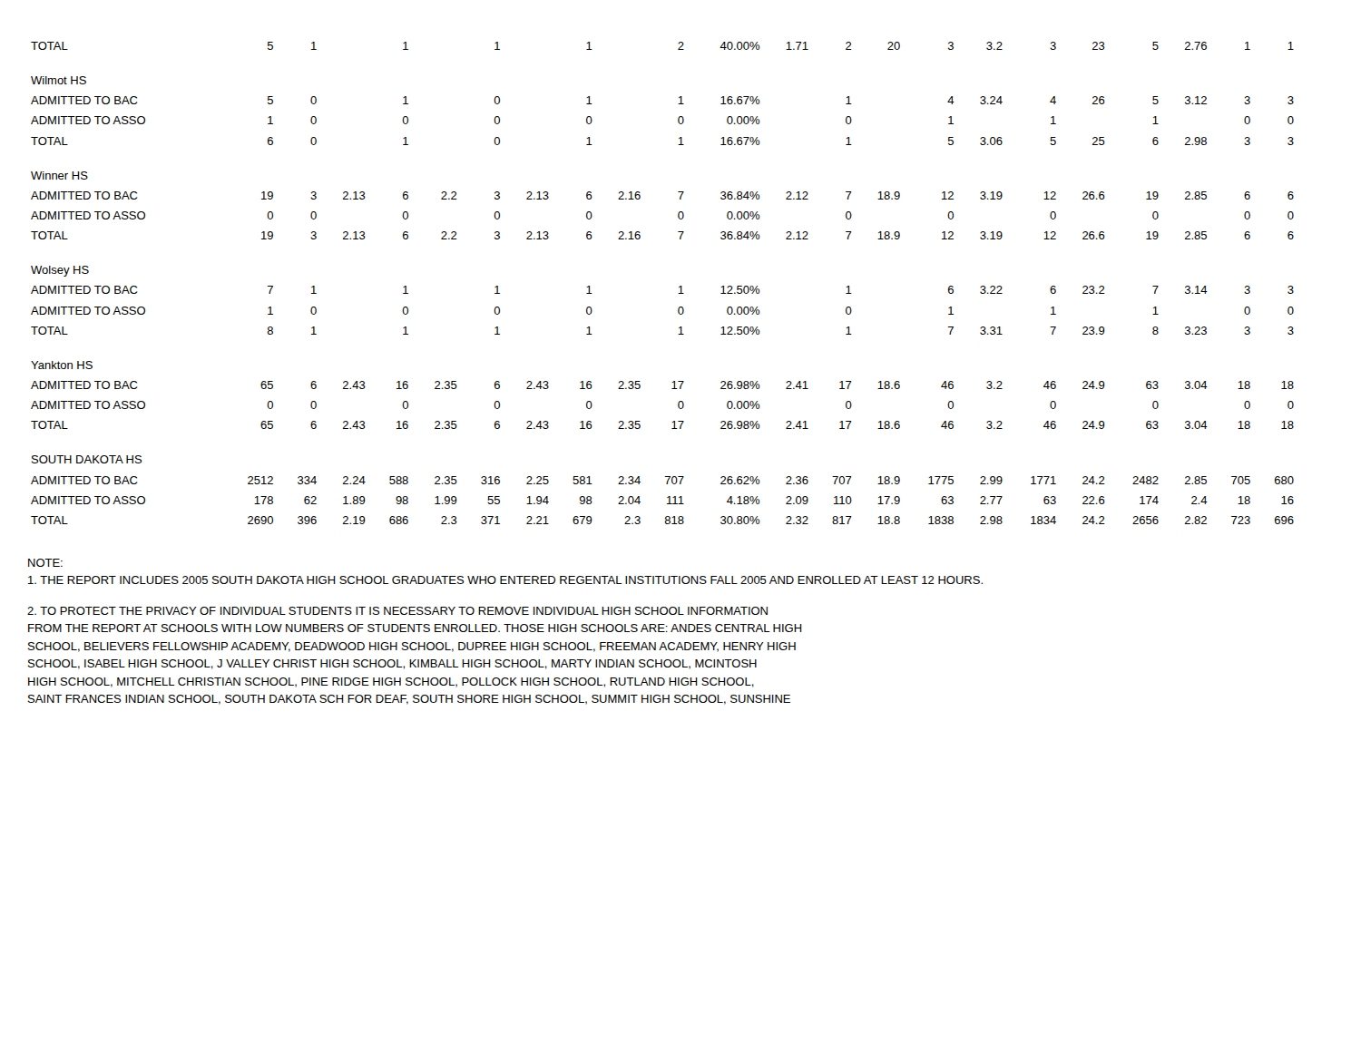| TOTAL | 5 | 1 | | 1 | | 1 | | 1 | | 2 | 40.00% | 1.71 | 2 | 20 | 3 | 3.2 | 3 | 23 | 5 | 2.76 | 1 | 1 |
| Wilmot HS |
| ADMITTED TO BAC | 5 | 0 | | 1 | | 0 | | 1 | | 1 | 16.67% | | 1 | | 4 | 3.24 | 4 | 26 | 5 | 3.12 | 3 | 3 |
| ADMITTED TO ASSO | 1 | 0 | | 0 | | 0 | | 0 | | 0 | 0.00% | | 0 | | 1 | | 1 | | 1 | | 0 | 0 |
| TOTAL | 6 | 0 | | 1 | | 0 | | 1 | | 1 | 16.67% | | 1 | | 5 | 3.06 | 5 | 25 | 6 | 2.98 | 3 | 3 |
| Winner HS |
| ADMITTED TO BAC | 19 | 3 | 2.13 | 6 | 2.2 | 3 | 2.13 | 6 | 2.16 | 7 | 36.84% | 2.12 | 7 | 18.9 | 12 | 3.19 | 12 | 26.6 | 19 | 2.85 | 6 | 6 |
| ADMITTED TO ASSO | 0 | 0 | | 0 | | 0 | | 0 | | 0 | 0.00% | | 0 | | 0 | | 0 | | 0 | | 0 | 0 |
| TOTAL | 19 | 3 | 2.13 | 6 | 2.2 | 3 | 2.13 | 6 | 2.16 | 7 | 36.84% | 2.12 | 7 | 18.9 | 12 | 3.19 | 12 | 26.6 | 19 | 2.85 | 6 | 6 |
| Wolsey HS |
| ADMITTED TO BAC | 7 | 1 | | 1 | | 1 | | 1 | | 1 | 12.50% | | 1 | | 6 | 3.22 | 6 | 23.2 | 7 | 3.14 | 3 | 3 |
| ADMITTED TO ASSO | 1 | 0 | | 0 | | 0 | | 0 | | 0 | 0.00% | | 0 | | 1 | | 1 | | 1 | | 0 | 0 |
| TOTAL | 8 | 1 | | 1 | | 1 | | 1 | | 1 | 12.50% | | 1 | | 7 | 3.31 | 7 | 23.9 | 8 | 3.23 | 3 | 3 |
| Yankton HS |
| ADMITTED TO BAC | 65 | 6 | 2.43 | 16 | 2.35 | 6 | 2.43 | 16 | 2.35 | 17 | 26.98% | 2.41 | 17 | 18.6 | 46 | 3.2 | 46 | 24.9 | 63 | 3.04 | 18 | 18 |
| ADMITTED TO ASSO | 0 | 0 | | 0 | | 0 | | 0 | | 0 | 0.00% | | 0 | | 0 | | 0 | | 0 | | 0 | 0 |
| TOTAL | 65 | 6 | 2.43 | 16 | 2.35 | 6 | 2.43 | 16 | 2.35 | 17 | 26.98% | 2.41 | 17 | 18.6 | 46 | 3.2 | 46 | 24.9 | 63 | 3.04 | 18 | 18 |
| SOUTH DAKOTA HS |
| ADMITTED TO BAC | 2512 | 334 | 2.24 | 588 | 2.35 | 316 | 2.25 | 581 | 2.34 | 707 | 26.62% | 2.36 | 707 | 18.9 | 1775 | 2.99 | 1771 | 24.2 | 2482 | 2.85 | 705 | 680 |
| ADMITTED TO ASSO | 178 | 62 | 1.89 | 98 | 1.99 | 55 | 1.94 | 98 | 2.04 | 111 | 4.18% | 2.09 | 110 | 17.9 | 63 | 2.77 | 63 | 22.6 | 174 | 2.4 | 18 | 16 |
| TOTAL | 2690 | 396 | 2.19 | 686 | 2.3 | 371 | 2.21 | 679 | 2.3 | 818 | 30.80% | 2.32 | 817 | 18.8 | 1838 | 2.98 | 1834 | 24.2 | 2656 | 2.82 | 723 | 696 |
NOTE:
1. THE REPORT INCLUDES 2005 SOUTH DAKOTA HIGH SCHOOL GRADUATES WHO ENTERED REGENTAL INSTITUTIONS FALL 2005 AND ENROLLED AT LEAST 12 HOURS.
2. TO PROTECT THE PRIVACY OF INDIVIDUAL STUDENTS IT IS NECESSARY TO REMOVE INDIVIDUAL HIGH SCHOOL INFORMATION
FROM THE REPORT AT SCHOOLS WITH LOW NUMBERS OF STUDENTS ENROLLED. THOSE HIGH SCHOOLS ARE: ANDES CENTRAL HIGH
SCHOOL, BELIEVERS FELLOWSHIP ACADEMY, DEADWOOD HIGH SCHOOL, DUPREE HIGH SCHOOL, FREEMAN ACADEMY, HENRY HIGH
SCHOOL, ISABEL HIGH SCHOOL, J VALLEY CHRIST HIGH SCHOOL, KIMBALL HIGH SCHOOL, MARTY INDIAN SCHOOL, MCINTOSH
HIGH SCHOOL, MITCHELL CHRISTIAN SCHOOL, PINE RIDGE HIGH SCHOOL, POLLOCK HIGH SCHOOL, RUTLAND HIGH SCHOOL,
SAINT FRANCES INDIAN SCHOOL, SOUTH DAKOTA SCH FOR DEAF, SOUTH SHORE HIGH SCHOOL, SUMMIT HIGH SCHOOL, SUNSHINE